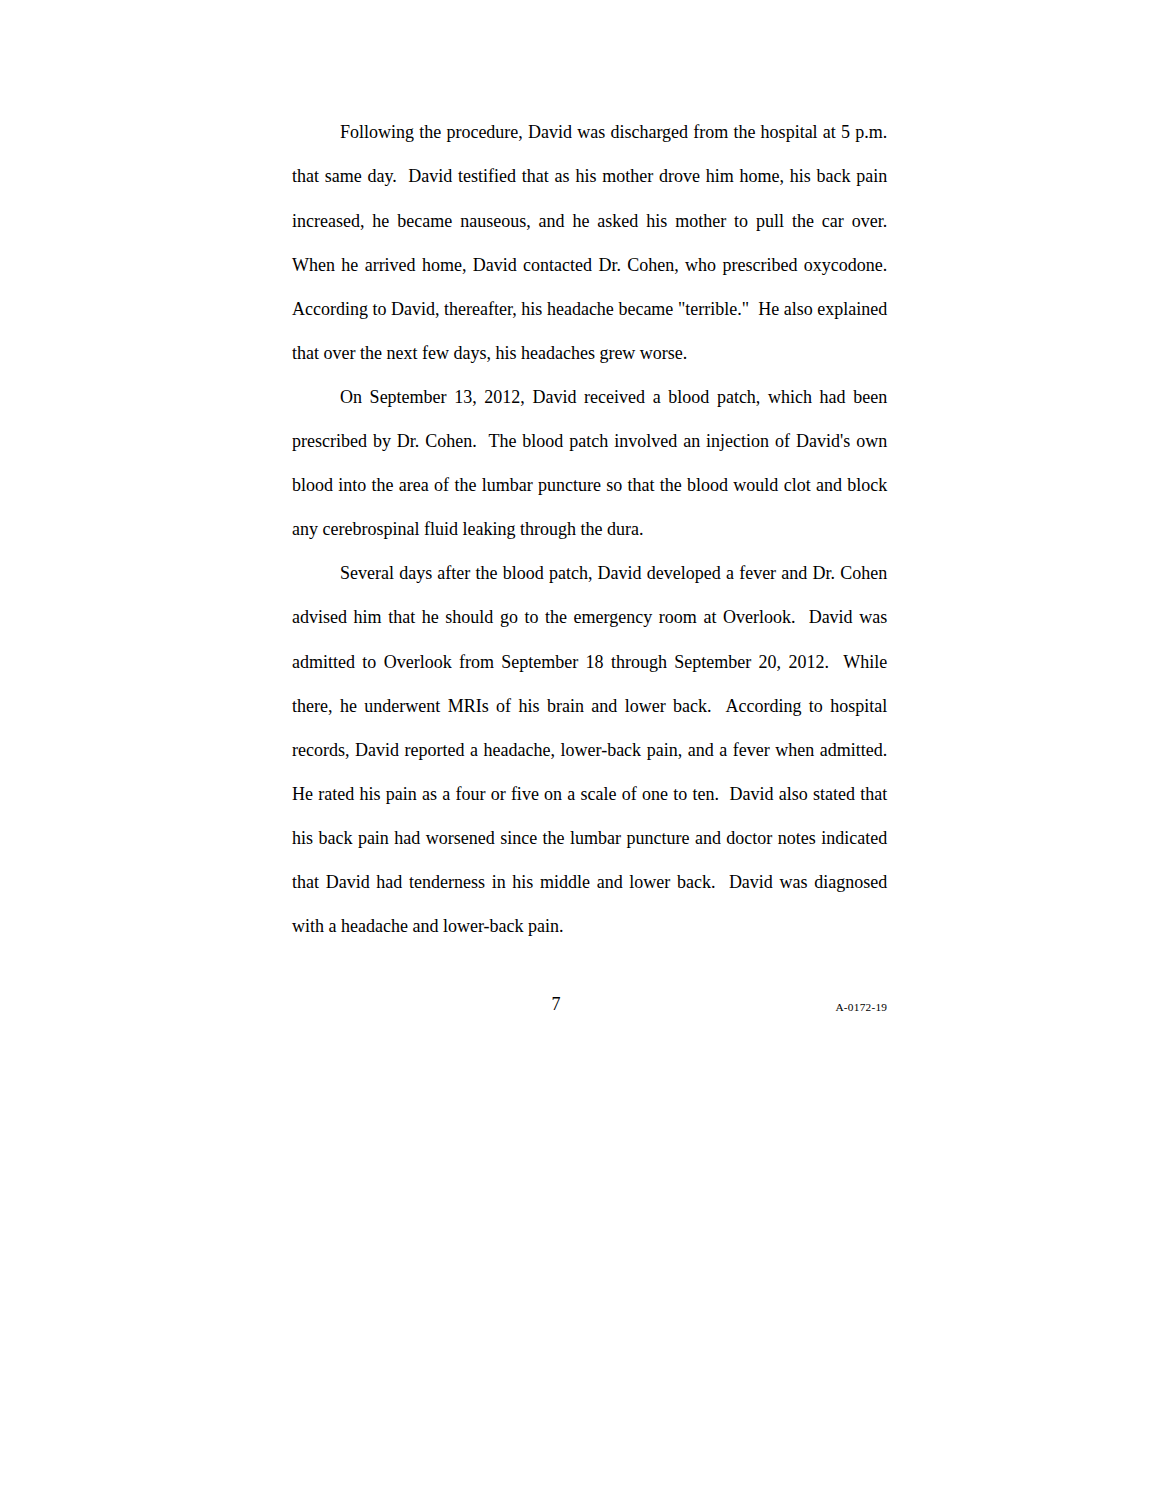Following the procedure, David was discharged from the hospital at 5 p.m. that same day. David testified that as his mother drove him home, his back pain increased, he became nauseous, and he asked his mother to pull the car over. When he arrived home, David contacted Dr. Cohen, who prescribed oxycodone. According to David, thereafter, his headache became "terrible." He also explained that over the next few days, his headaches grew worse.
On September 13, 2012, David received a blood patch, which had been prescribed by Dr. Cohen. The blood patch involved an injection of David's own blood into the area of the lumbar puncture so that the blood would clot and block any cerebrospinal fluid leaking through the dura.
Several days after the blood patch, David developed a fever and Dr. Cohen advised him that he should go to the emergency room at Overlook. David was admitted to Overlook from September 18 through September 20, 2012. While there, he underwent MRIs of his brain and lower back. According to hospital records, David reported a headache, lower-back pain, and a fever when admitted. He rated his pain as a four or five on a scale of one to ten. David also stated that his back pain had worsened since the lumbar puncture and doctor notes indicated that David had tenderness in his middle and lower back. David was diagnosed with a headache and lower-back pain.
7
A-0172-19